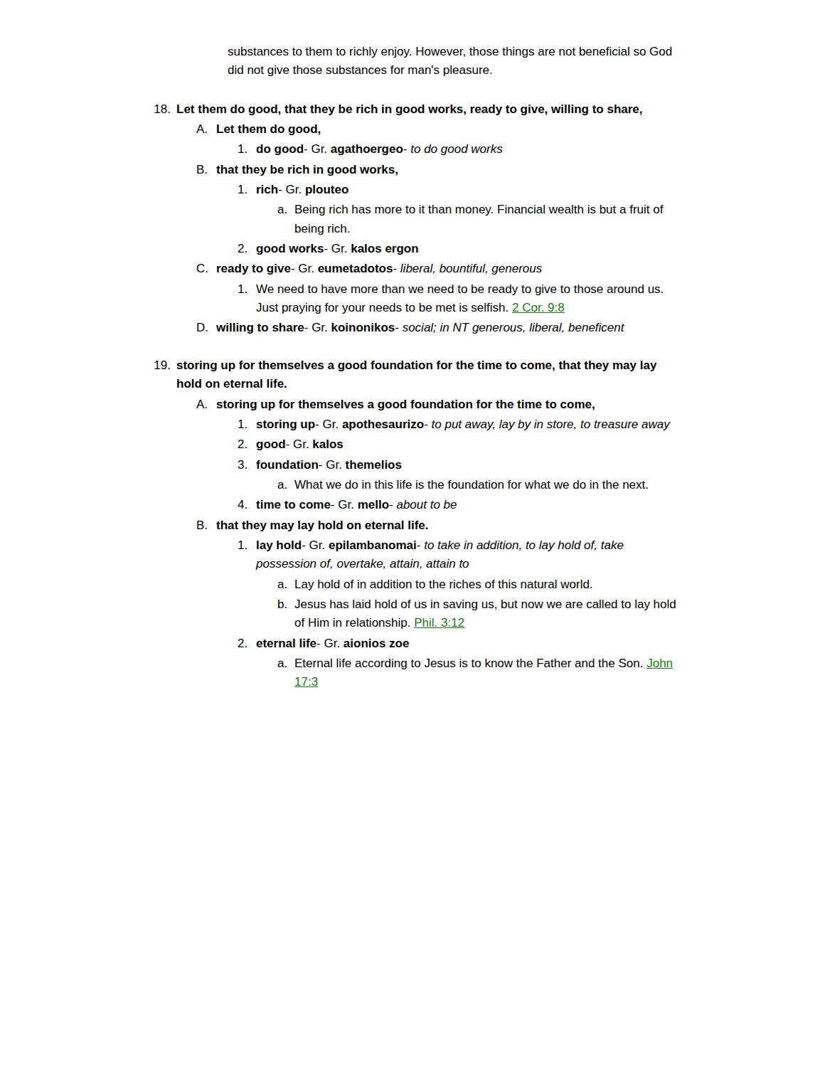substances to them to richly enjoy. However, those things are not beneficial so God did not give those substances for man's pleasure.
18. Let them do good, that they be rich in good works, ready to give, willing to share,
A. Let them do good,
1. do good- Gr. agathoergeo- to do good works
B. that they be rich in good works,
1. rich- Gr. plouteo
a. Being rich has more to it than money. Financial wealth is but a fruit of being rich.
2. good works- Gr. kalos ergon
C. ready to give- Gr. eumetadotos- liberal, bountiful, generous
1. We need to have more than we need to be ready to give to those around us. Just praying for your needs to be met is selfish. 2 Cor. 9:8
D. willing to share- Gr. koinonikos- social; in NT generous, liberal, beneficent
19. storing up for themselves a good foundation for the time to come, that they may lay hold on eternal life.
A. storing up for themselves a good foundation for the time to come,
1. storing up- Gr. apothesaurizo- to put away, lay by in store, to treasure away
2. good- Gr. kalos
3. foundation- Gr. themelios
a. What we do in this life is the foundation for what we do in the next.
4. time to come- Gr. mello- about to be
B. that they may lay hold on eternal life.
1. lay hold- Gr. epilambanomai- to take in addition, to lay hold of, take possession of, overtake, attain, attain to
a. Lay hold of in addition to the riches of this natural world.
b. Jesus has laid hold of us in saving us, but now we are called to lay hold of Him in relationship. Phil. 3:12
2. eternal life- Gr. aionios zoe
a. Eternal life according to Jesus is to know the Father and the Son. John 17:3